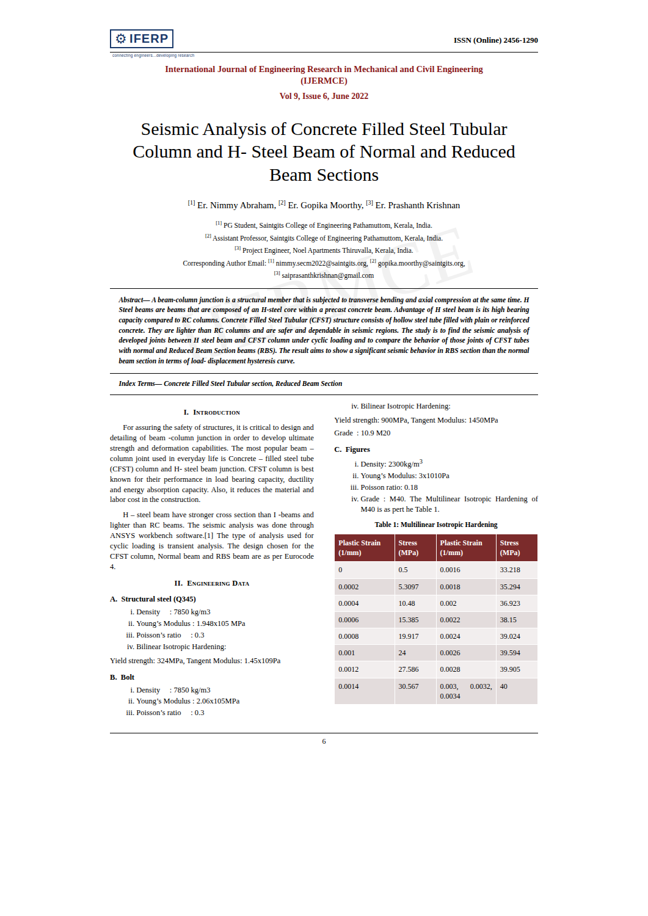IJERMCE
⚙
IFERP
ISSN (Online) 2456-1290
connecting engineers...developing research
International Journal of Engineering Research in Mechanical and Civil Engineering
(IJERMCE)
Vol 9, Issue 6, June 2022
Seismic Analysis of Concrete Filled Steel Tubular Column and H- Steel Beam of Normal and Reduced Beam Sections
[1] Er. Nimmy Abraham, [2] Er. Gopika Moorthy, [3] Er. Prashanth Krishnan
[1] PG Student, Saintgits College of Engineering Pathamuttom, Kerala, India.
[2] Assistant Professor, Saintgits College of Engineering Pathamuttom, Kerala, India.
[3] Project Engineer, Noel Apartments Thiruvalla, Kerala, India.
Corresponding Author Email: [1] nimmy.secm2022@saintgits.org, [2] gopika.moorthy@saintgits.org,
[3] saiprasanthkrishnan@gmail.com
Abstract— A beam-column junction is a structural member that is subjected to transverse bending and axial compression at the same time. H Steel beams are beams that are composed of an H-steel core within a precast concrete beam. Advantage of H steel beam is its high bearing capacity compared to RC columns. Concrete Filled Steel Tubular (CFST) structure consists of hollow steel tube filled with plain or reinforced concrete. They are lighter than RC columns and are safer and dependable in seismic regions. The study is to find the seismic analysis of developed joints between H steel beam and CFST column under cyclic loading and to compare the behavior of those joints of CFST tubes with normal and Reduced Beam Section beams (RBS). The result aims to show a significant seismic behavior in RBS section than the normal beam section in terms of load- displacement hysteresis curve.
Index Terms— Concrete Filled Steel Tubular section, Reduced Beam Section
I. Introduction
For assuring the safety of structures, it is critical to design and detailing of beam -column junction in order to develop ultimate strength and deformation capabilities. The most popular beam – column joint used in everyday life is Concrete – filled steel tube (CFST) column and H- steel beam junction. CFST column is best known for their performance in load bearing capacity, ductility and energy absorption capacity. Also, it reduces the material and labor cost in the construction.
H – steel beam have stronger cross section than I -beams and lighter than RC beams. The seismic analysis was done through ANSYS workbench software.[1] The type of analysis used for cyclic loading is transient analysis. The design chosen for the CFST column, Normal beam and RBS beam are as per Eurocode 4.
II. Engineering Data
A. Structural steel (Q345)
Density : 7850 kg/m3
Young’s Modulus : 1.948x105 MPa
Poisson’s ratio : 0.3
Bilinear Isotropic Hardening:
Yield strength: 324MPa, Tangent Modulus: 1.45x109Pa
B. Bolt
Density : 7850 kg/m3
Young’s Modulus : 2.06x105MPa
Poisson’s ratio : 0.3
Bilinear Isotropic Hardening:
Yield strength: 900MPa, Tangent Modulus: 1450MPa
Grade : 10.9 M20
C. Figures
Density: 2300kg/m3
Young’s Modulus: 3x1010Pa
Poisson ratio: 0.18
Grade : M40. The Multilinear Isotropic Hardening of M40 is as pert he Table 1.
Table 1: Multilinear Isotropic Hardening
| Plastic Strain (1/mm) | Stress (MPa) | Plastic Strain (1/mm) | Stress (MPa) |
| --- | --- | --- | --- |
| 0 | 0.5 | 0.0016 | 33.218 |
| 0.0002 | 5.3097 | 0.0018 | 35.294 |
| 0.0004 | 10.48 | 0.002 | 36.923 |
| 0.0006 | 15.385 | 0.0022 | 38.15 |
| 0.0008 | 19.917 | 0.0024 | 39.024 |
| 0.001 | 24 | 0.0026 | 39.594 |
| 0.0012 | 27.586 | 0.0028 | 39.905 |
| 0.0014 | 30.567 | 0.003, 0.0032, 0.0034 | 40 |
6